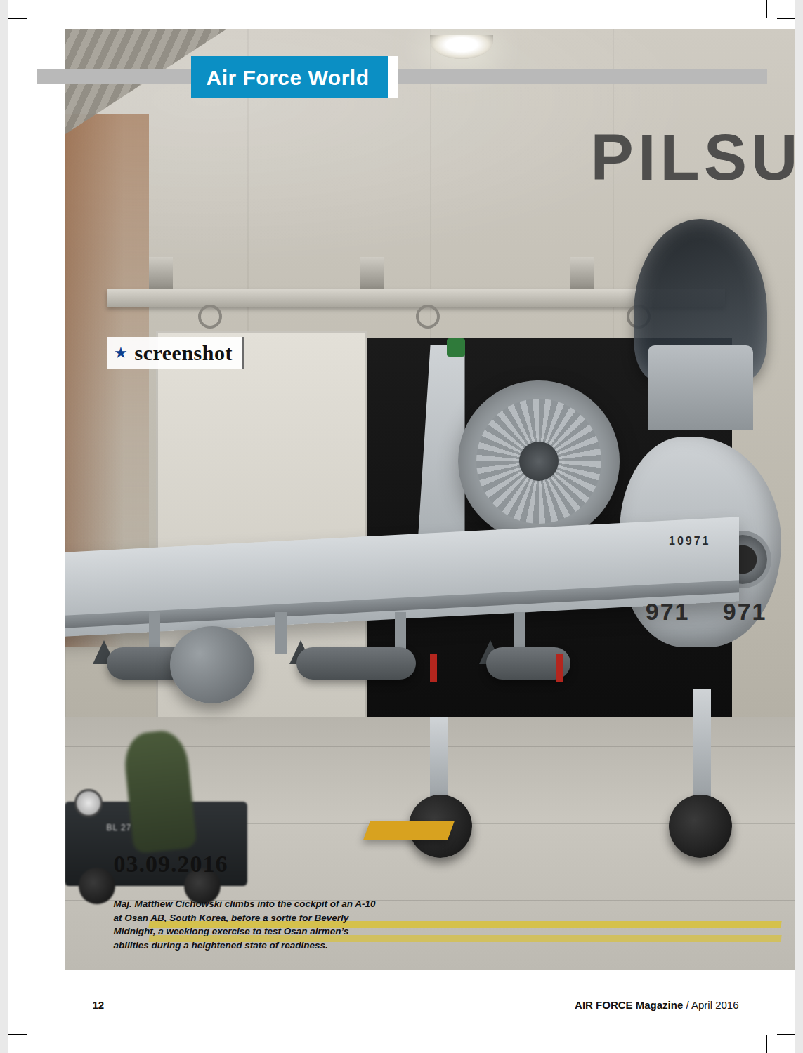PILSU
10971
971
971
BL 27
Air Force World
★ screenshot
03.09.2016
Maj. Matthew Cichowski climbs into the cockpit of an A-10 at Osan AB, South Korea, before a sortie for Beverly Midnight, a weeklong exercise to test Osan airmen’s abilities during a heightened state of readiness.
12
AIR FORCE Magazine / April 2016